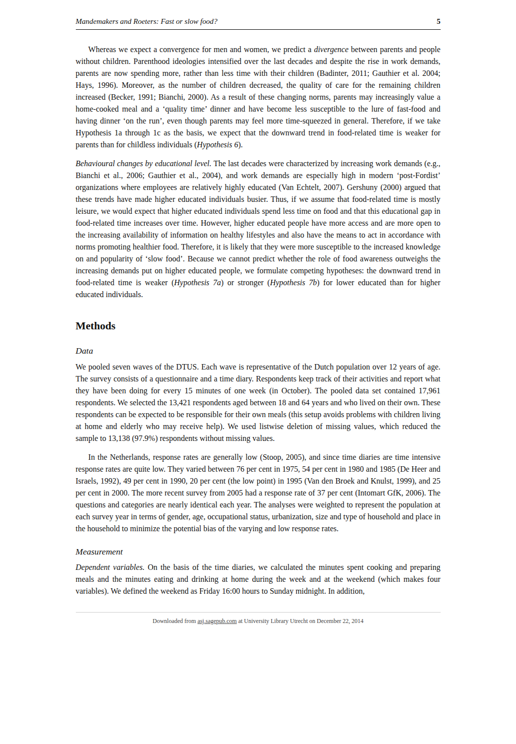Mandemakers and Roeters: Fast or slow food? 5
Whereas we expect a convergence for men and women, we predict a divergence between parents and people without children. Parenthood ideologies intensified over the last decades and despite the rise in work demands, parents are now spending more, rather than less time with their children (Badinter, 2011; Gauthier et al. 2004; Hays, 1996). Moreover, as the number of children decreased, the quality of care for the remaining children increased (Becker, 1991; Bianchi, 2000). As a result of these changing norms, parents may increasingly value a home-cooked meal and a ‘quality time’ dinner and have become less susceptible to the lure of fast-food and having dinner ‘on the run’, even though parents may feel more time-squeezed in general. Therefore, if we take Hypothesis 1a through 1c as the basis, we expect that the downward trend in food-related time is weaker for parents than for childless individuals (Hypothesis 6).
Behavioural changes by educational level. The last decades were characterized by increasing work demands (e.g., Bianchi et al., 2006; Gauthier et al., 2004), and work demands are especially high in modern ‘post-Fordist’ organizations where employees are relatively highly educated (Van Echtelt, 2007). Gershuny (2000) argued that these trends have made higher educated individuals busier. Thus, if we assume that food-related time is mostly leisure, we would expect that higher educated individuals spend less time on food and that this educational gap in food-related time increases over time. However, higher educated people have more access and are more open to the increasing availability of information on healthy lifestyles and also have the means to act in accordance with norms promoting healthier food. Therefore, it is likely that they were more susceptible to the increased knowledge on and popularity of ‘slow food’. Because we cannot predict whether the role of food awareness outweighs the increasing demands put on higher educated people, we formulate competing hypotheses: the downward trend in food-related time is weaker (Hypothesis 7a) or stronger (Hypothesis 7b) for lower educated than for higher educated individuals.
Methods
Data
We pooled seven waves of the DTUS. Each wave is representative of the Dutch population over 12 years of age. The survey consists of a questionnaire and a time diary. Respondents keep track of their activities and report what they have been doing for every 15 minutes of one week (in October). The pooled data set contained 17,961 respondents. We selected the 13,421 respondents aged between 18 and 64 years and who lived on their own. These respondents can be expected to be responsible for their own meals (this setup avoids problems with children living at home and elderly who may receive help). We used listwise deletion of missing values, which reduced the sample to 13,138 (97.9%) respondents without missing values.
In the Netherlands, response rates are generally low (Stoop, 2005), and since time diaries are time intensive response rates are quite low. They varied between 76 per cent in 1975, 54 per cent in 1980 and 1985 (De Heer and Israels, 1992), 49 per cent in 1990, 20 per cent (the low point) in 1995 (Van den Broek and Knulst, 1999), and 25 per cent in 2000. The more recent survey from 2005 had a response rate of 37 per cent (Intomart GfK, 2006). The questions and categories are nearly identical each year. The analyses were weighted to represent the population at each survey year in terms of gender, age, occupational status, urbanization, size and type of household and place in the household to minimize the potential bias of the varying and low response rates.
Measurement
Dependent variables. On the basis of the time diaries, we calculated the minutes spent cooking and preparing meals and the minutes eating and drinking at home during the week and at the weekend (which makes four variables). We defined the weekend as Friday 16:00 hours to Sunday midnight. In addition,
Downloaded from asj.sagepub.com at University Library Utrecht on December 22, 2014